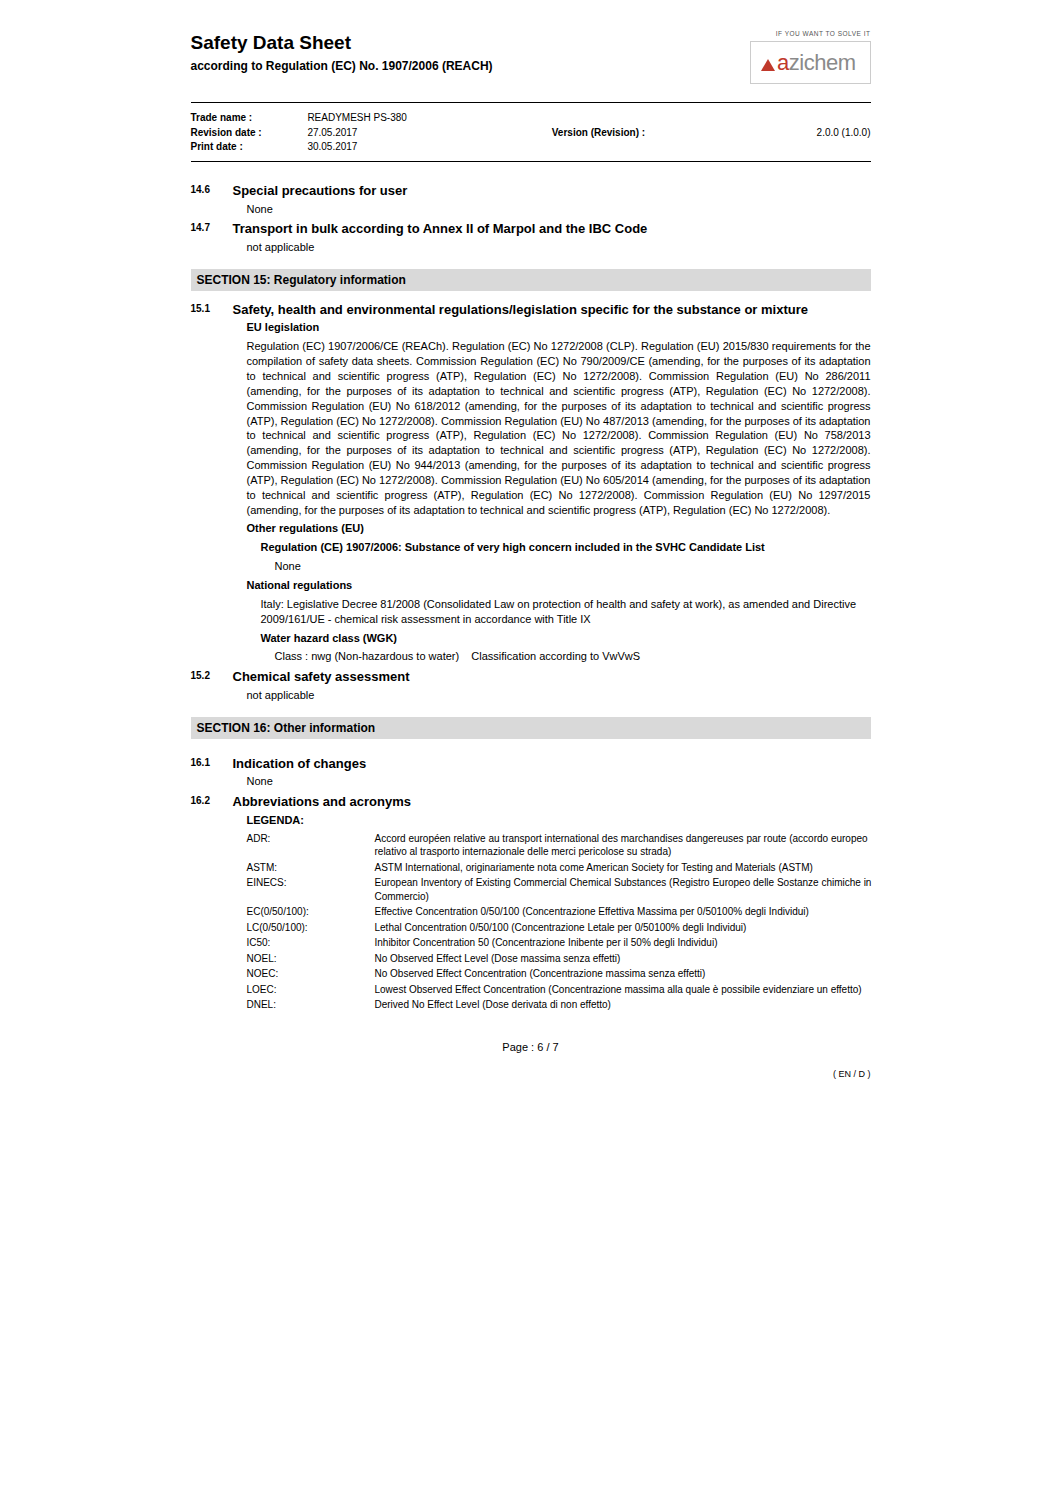Safety Data Sheet
according to Regulation (EC) No. 1907/2006 (REACH)
IF YOU WANT TO SOLVE IT
azichem
| Trade name : | READYMESH PS-380 | | |
| Revision date : | 27.05.2017 | Version (Revision) : | 2.0.0 (1.0.0) |
| Print date : | 30.05.2017 | | |
14.6
Special precautions for user
None
14.7
Transport in bulk according to Annex II of Marpol and the IBC Code
not applicable
SECTION 15: Regulatory information
15.1
Safety, health and environmental regulations/legislation specific for the substance or mixture
EU legislation
Regulation (EC) 1907/2006/CE (REACh). Regulation (EC) No 1272/2008 (CLP). Regulation (EU) 2015/830 requirements for the compilation of safety data sheets. Commission Regulation (EC) No 790/2009/CE (amending, for the purposes of its adaptation to technical and scientific progress (ATP), Regulation (EC) No 1272/2008). Commission Regulation (EU) No 286/2011 (amending, for the purposes of its adaptation to technical and scientific progress (ATP), Regulation (EC) No 1272/2008). Commission Regulation (EU) No 618/2012 (amending, for the purposes of its adaptation to technical and scientific progress (ATP), Regulation (EC) No 1272/2008). Commission Regulation (EU) No 487/2013 (amending, for the purposes of its adaptation to technical and scientific progress (ATP), Regulation (EC) No 1272/2008). Commission Regulation (EU) No 758/2013 (amending, for the purposes of its adaptation to technical and scientific progress (ATP), Regulation (EC) No 1272/2008). Commission Regulation (EU) No 944/2013 (amending, for the purposes of its adaptation to technical and scientific progress (ATP), Regulation (EC) No 1272/2008). Commission Regulation (EU) No 605/2014 (amending, for the purposes of its adaptation to technical and scientific progress (ATP), Regulation (EC) No 1272/2008). Commission Regulation (EU) No 1297/2015 (amending, for the purposes of its adaptation to technical and scientific progress (ATP), Regulation (EC) No 1272/2008).
Other regulations (EU)
Regulation (CE) 1907/2006: Substance of very high concern included in the SVHC Candidate List
None
National regulations
Italy: Legislative Decree 81/2008 (Consolidated Law on protection of health and safety at work), as amended and Directive 2009/161/UE - chemical risk assessment in accordance with Title IX
Water hazard class (WGK)
Class : nwg (Non-hazardous to water) Classification according to VwVwS
15.2
Chemical safety assessment
not applicable
SECTION 16: Other information
16.1
Indication of changes
None
16.2
Abbreviations and acronyms
LEGENDA:
| ADR: | Accord européen relative au transport international des marchandises dangereuses par route (accordo europeo relativo al trasporto internazionale delle merci pericolose su strada) |
| ASTM: | ASTM International, originariamente nota come American Society for Testing and Materials (ASTM) |
| EINECS: | European Inventory of Existing Commercial Chemical Substances (Registro Europeo delle Sostanze chimiche in Commercio) |
| EC(0/50/100): | Effective Concentration 0/50/100 (Concentrazione Effettiva Massima per 0/50100% degli Individui) |
| LC(0/50/100): | Lethal Concentration 0/50/100 (Concentrazione Letale per 0/50100% degli Individui) |
| IC50: | Inhibitor Concentration 50 (Concentrazione Inibente per il 50% degli Individui) |
| NOEL: | No Observed Effect Level (Dose massima senza effetti) |
| NOEC: | No Observed Effect Concentration (Concentrazione massima senza effetti) |
| LOEC: | Lowest Observed Effect Concentration (Concentrazione massima alla quale è possibile evidenziare un effetto) |
| DNEL: | Derived No Effect Level (Dose derivata di non effetto) |
Page : 6 / 7
( EN / D )